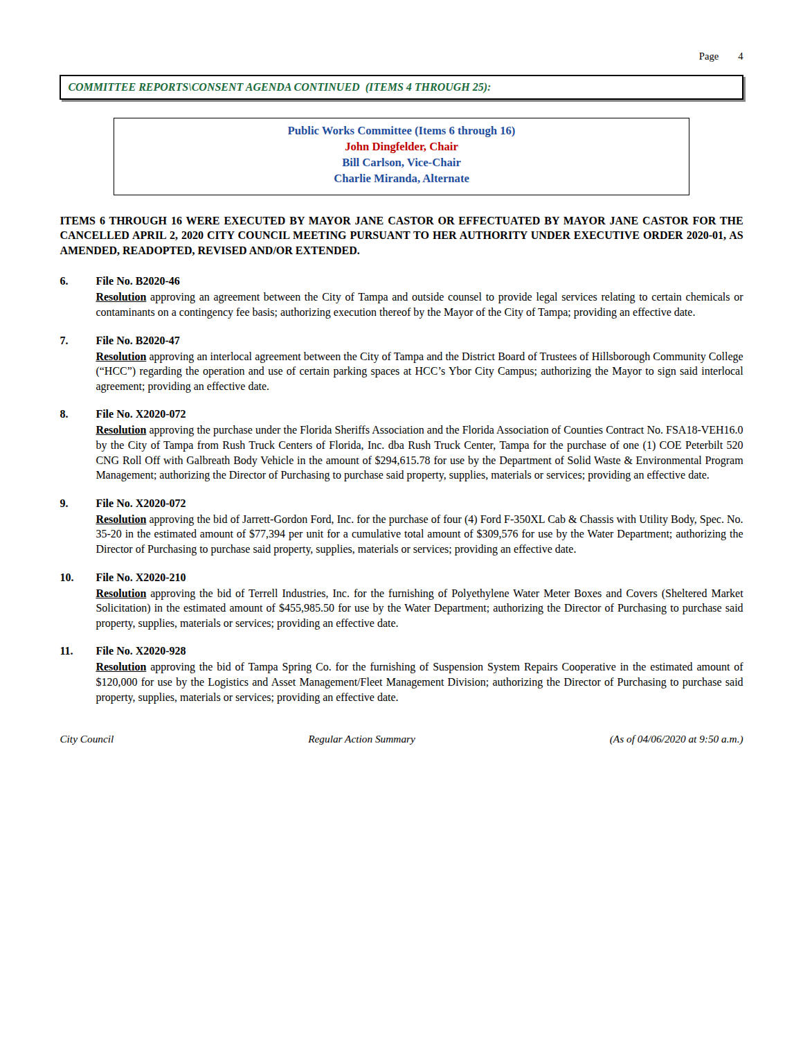Page4
COMMITTEE REPORTS\CONSENT AGENDA CONTINUED (ITEMS 4 THROUGH 25):
Public Works Committee (Items 6 through 16)
John Dingfelder, Chair
Bill Carlson, Vice-Chair
Charlie Miranda, Alternate
Items 6 through 16 were executed by Mayor Jane Castor or effectuated by Mayor Jane Castor for the cancelled April 2, 2020 City Council meeting pursuant to her authority under Executive Order 2020-01, as amended, readopted, revised and/or extended.
6.
File No. B2020-46
Resolution approving an agreement between the City of Tampa and outside counsel to provide legal services relating to certain chemicals or contaminants on a contingency fee basis; authorizing execution thereof by the Mayor of the City of Tampa; providing an effective date.
7.
File No. B2020-47
Resolution approving an interlocal agreement between the City of Tampa and the District Board of Trustees of Hillsborough Community College (“HCC”) regarding the operation and use of certain parking spaces at HCC’s Ybor City Campus; authorizing the Mayor to sign said interlocal agreement; providing an effective date.
8.
File No. X2020-072
Resolution approving the purchase under the Florida Sheriffs Association and the Florida Association of Counties Contract No. FSA18-VEH16.0 by the City of Tampa from Rush Truck Centers of Florida, Inc. dba Rush Truck Center, Tampa for the purchase of one (1) COE Peterbilt 520 CNG Roll Off with Galbreath Body Vehicle in the amount of $294,615.78 for use by the Department of Solid Waste & Environmental Program Management; authorizing the Director of Purchasing to purchase said property, supplies, materials or services; providing an effective date.
9.
File No. X2020-072
Resolution approving the bid of Jarrett-Gordon Ford, Inc. for the purchase of four (4) Ford F-350XL Cab & Chassis with Utility Body, Spec. No. 35-20 in the estimated amount of $77,394 per unit for a cumulative total amount of $309,576 for use by the Water Department; authorizing the Director of Purchasing to purchase said property, supplies, materials or services; providing an effective date.
10.
File No. X2020-210
Resolution approving the bid of Terrell Industries, Inc. for the furnishing of Polyethylene Water Meter Boxes and Covers (Sheltered Market Solicitation) in the estimated amount of $455,985.50 for use by the Water Department; authorizing the Director of Purchasing to purchase said property, supplies, materials or services; providing an effective date.
11.
File No. X2020-928
Resolution approving the bid of Tampa Spring Co. for the furnishing of Suspension System Repairs Cooperative in the estimated amount of $120,000 for use by the Logistics and Asset Management/Fleet Management Division; authorizing the Director of Purchasing to purchase said property, supplies, materials or services; providing an effective date.
City Council
Regular Action Summary
(As of 04/06/2020 at 9:50 a.m.)